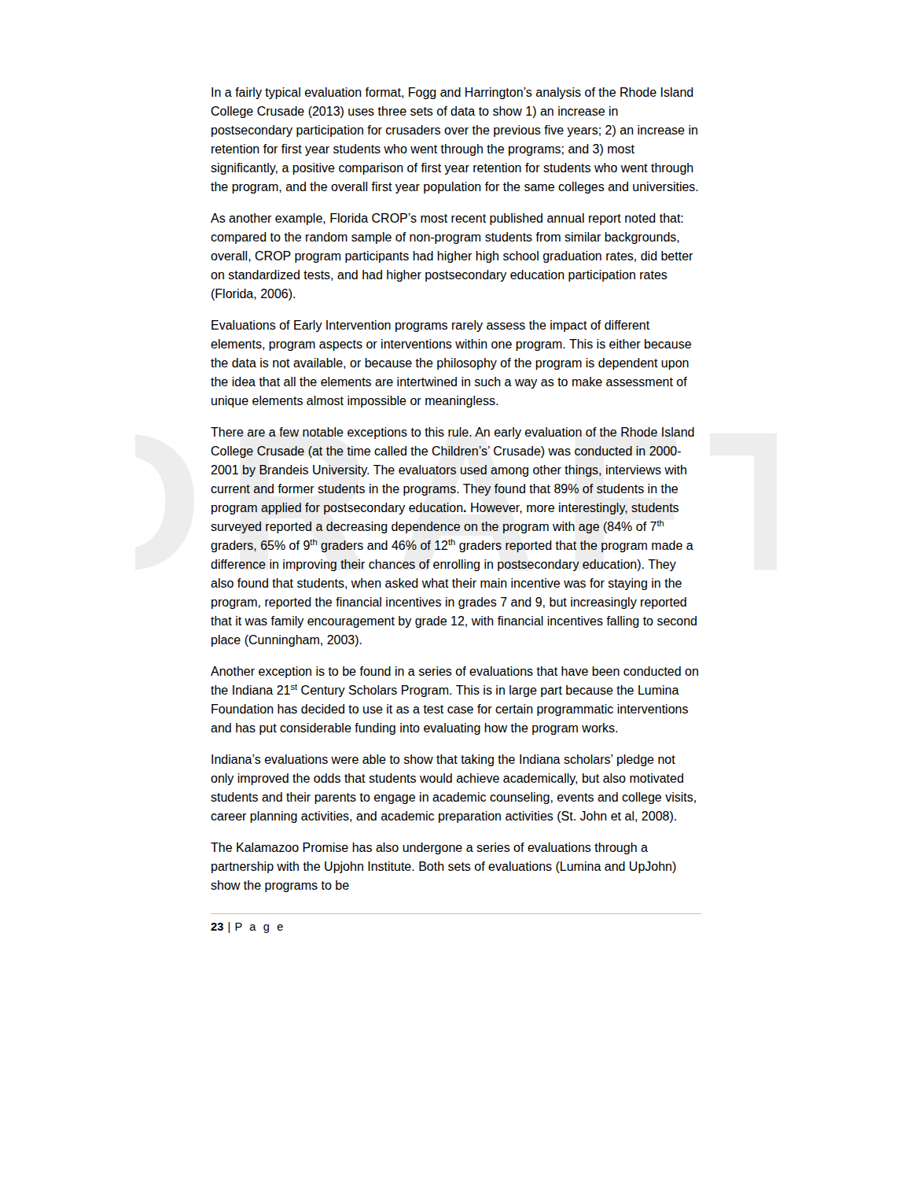DRAFT
In a fairly typical evaluation format, Fogg and Harrington’s analysis of the Rhode Island College Crusade (2013) uses three sets of data to show 1) an increase in postsecondary participation for crusaders over the previous five years; 2) an increase in retention for first year students who went through the programs; and 3) most significantly, a positive comparison of first year retention for students who went through the program, and the overall first year population for the same colleges and universities.
As another example, Florida CROP’s most recent published annual report noted that: compared to the random sample of non-program students from similar backgrounds, overall, CROP program participants had higher high school graduation rates, did better on standardized tests, and had higher postsecondary education participation rates (Florida, 2006).
Evaluations of Early Intervention programs rarely assess the impact of different elements, program aspects or interventions within one program. This is either because the data is not available, or because the philosophy of the program is dependent upon the idea that all the elements are intertwined in such a way as to make assessment of unique elements almost impossible or meaningless.
There are a few notable exceptions to this rule. An early evaluation of the Rhode Island College Crusade (at the time called the Children’s’ Crusade) was conducted in 2000-2001 by Brandeis University. The evaluators used among other things, interviews with current and former students in the programs. They found that 89% of students in the program applied for postsecondary education. However, more interestingly, students surveyed reported a decreasing dependence on the program with age (84% of 7th graders, 65% of 9th graders and 46% of 12th graders reported that the program made a difference in improving their chances of enrolling in postsecondary education). They also found that students, when asked what their main incentive was for staying in the program, reported the financial incentives in grades 7 and 9, but increasingly reported that it was family encouragement by grade 12, with financial incentives falling to second place (Cunningham, 2003).
Another exception is to be found in a series of evaluations that have been conducted on the Indiana 21st Century Scholars Program. This is in large part because the Lumina Foundation has decided to use it as a test case for certain programmatic interventions and has put considerable funding into evaluating how the program works.
Indiana’s evaluations were able to show that taking the Indiana scholars’ pledge not only improved the odds that students would achieve academically, but also motivated students and their parents to engage in academic counseling, events and college visits, career planning activities, and academic preparation activities (St. John et al, 2008).
The Kalamazoo Promise has also undergone a series of evaluations through a partnership with the Upjohn Institute. Both sets of evaluations (Lumina and UpJohn) show the programs to be
23|P a g e